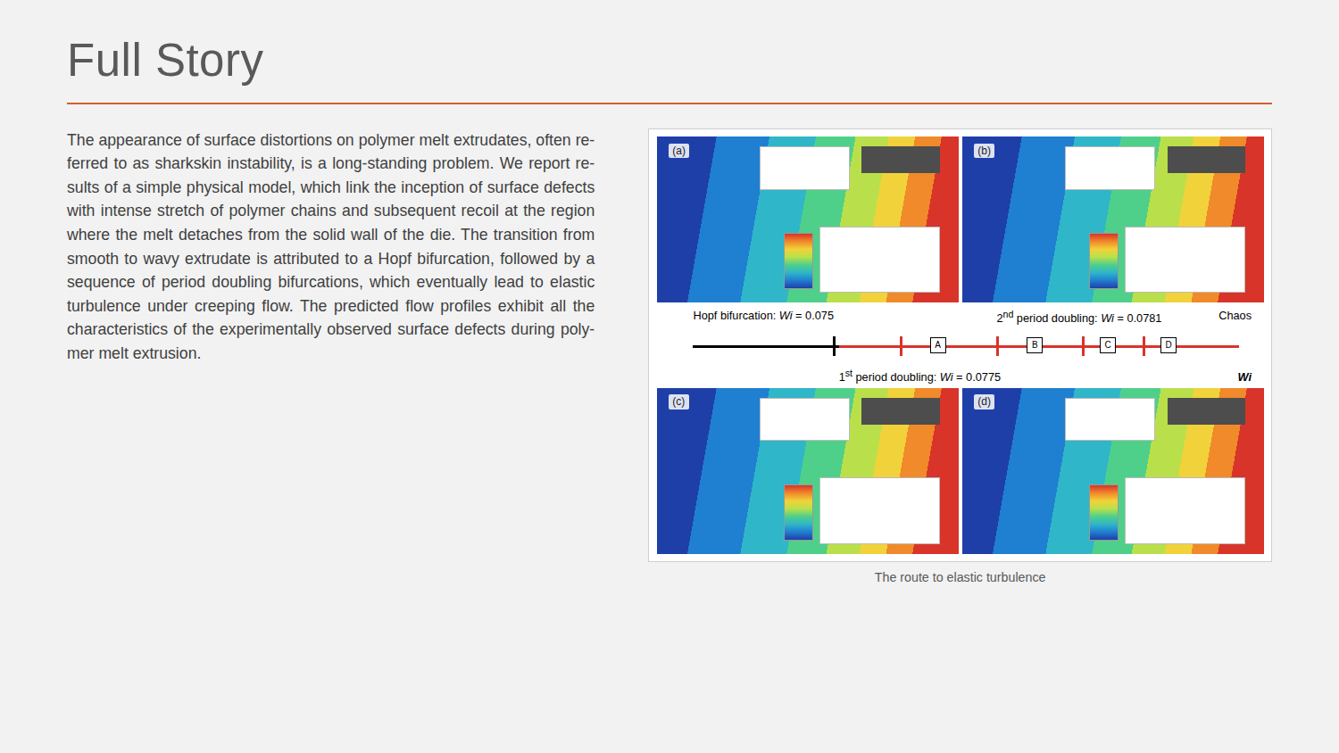Full Story
The appearance of surface distortions on polymer melt extrudates, often referred to as sharkskin instability, is a long-standing problem. We report results of a simple physical model, which link the inception of surface defects with intense stretch of polymer chains and subsequent recoil at the region where the melt detaches from the solid wall of the die. The transition from smooth to wavy extrudate is attributed to a Hopf bifurcation, followed by a sequence of period doubling bifurcations, which eventually lead to elastic turbulence under creeping flow. The predicted flow profiles exhibit all the characteristics of the experimentally observed surface defects during polymer melt extrusion.
(a)
(b)
A
B
C
D
Hopf bifurcation: Wi = 0.075
1st period doubling: Wi = 0.0775
2nd period doubling: Wi = 0.0781
Chaos
Wi
(c)
(d)
The route to elastic turbulence